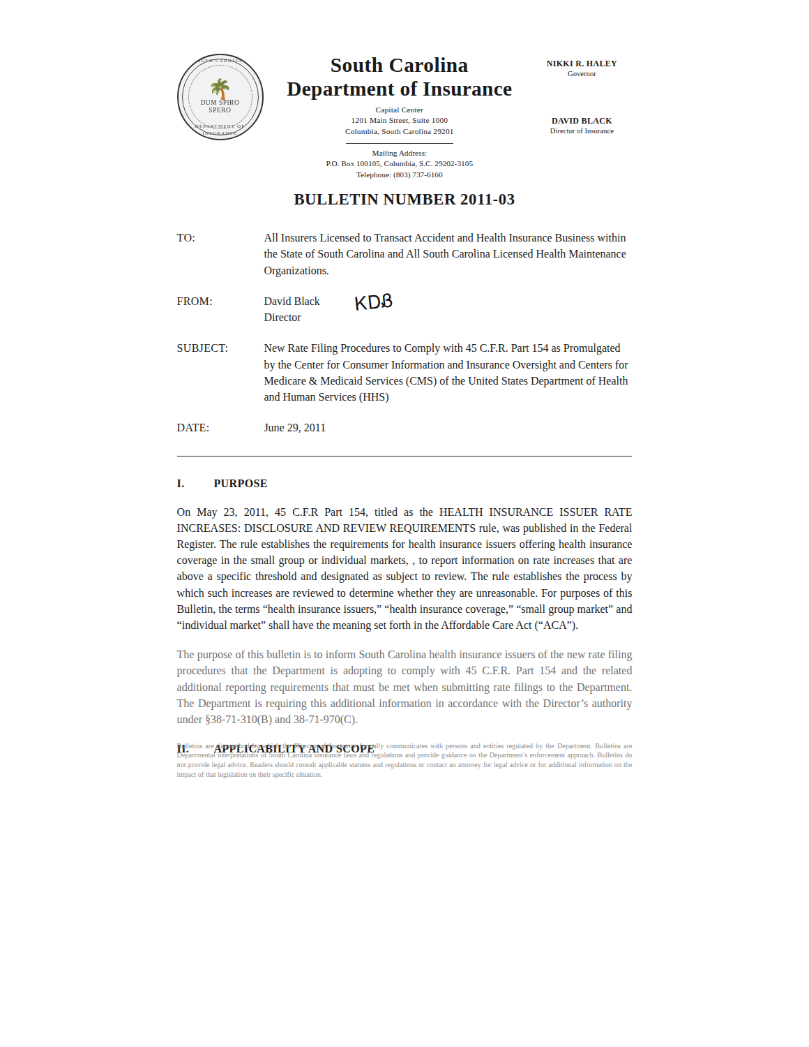★ SOUTH CAROLINA ★
🌴
DUM SPIRO
SPERO
DEPARTMENT OF INSURANCE
South Carolina
Department of Insurance
Capital Center
1201 Main Street, Suite 1000
Columbia, South Carolina 29201
Mailing Address:
P.O. Box 100105, Columbia, S.C. 29202-3105
Telephone: (803) 737-6160
NIKKI R. HALEY
Governor
DAVID BLACK
Director of Insurance
BULLETIN NUMBER 2011-03
TO:
All Insurers Licensed to Transact Accident and Health Insurance Business within the State of South Carolina and All South Carolina Licensed Health Maintenance Organizations.
FROM:
David BlackᏦᎠᏰ
Director
SUBJECT:
New Rate Filing Procedures to Comply with 45 C.F.R. Part 154 as Promulgated by the Center for Consumer Information and Insurance Oversight and Centers for Medicare & Medicaid Services (CMS) of the United States Department of Health and Human Services (HHS)
DATE:
June 29, 2011
I. PURPOSE
On May 23, 2011, 45 C.F.R Part 154, titled as the HEALTH INSURANCE ISSUER RATE INCREASES: DISCLOSURE AND REVIEW REQUIREMENTS rule, was published in the Federal Register. The rule establishes the requirements for health insurance issuers offering health insurance coverage in the small group or individual markets, , to report information on rate increases that are above a specific threshold and designated as subject to review. The rule establishes the process by which such increases are reviewed to determine whether they are unreasonable. For purposes of this Bulletin, the terms “health insurance issuers,” “health insurance coverage,” “small group market” and “individual market” shall have the meaning set forth in the Affordable Care Act (“ACA”).
The purpose of this bulletin is to inform South Carolina health insurance issuers of the new rate filing procedures that the Department is adopting to comply with 45 C.F.R. Part 154 and the related additional reporting requirements that must be met when submitting rate filings to the Department. The Department is requiring this additional information in accordance with the Director’s authority under §38-71-310(B) and 38-71-970(C).
II. APPLICABILITY AND SCOPE
Bulletins are the method by which the Director of Insurance formally communicates with persons and entities regulated by the Department. Bulletins are Departmental interpretations of South Carolina insurance laws and regulations and provide guidance on the Department’s enforcement approach. Bulletins do not provide legal advice. Readers should consult applicable statutes and regulations or contact an attorney for legal advice or for additional information on the impact of that legislation on their specific situation.